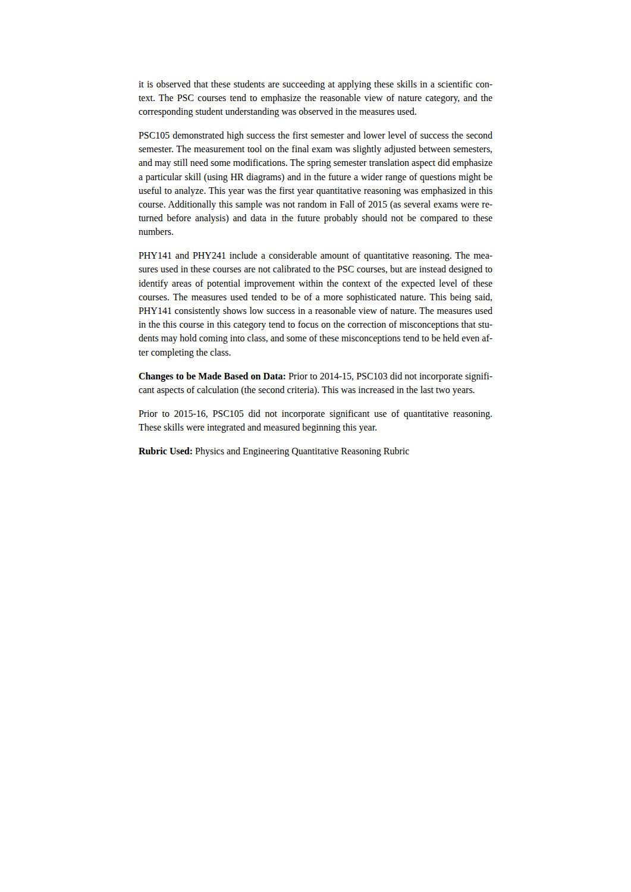it is observed that these students are succeeding at applying these skills in a scientific context. The PSC courses tend to emphasize the reasonable view of nature category, and the corresponding student understanding was observed in the measures used.
PSC105 demonstrated high success the first semester and lower level of success the second semester. The measurement tool on the final exam was slightly adjusted between semesters, and may still need some modifications. The spring semester translation aspect did emphasize a particular skill (using HR diagrams) and in the future a wider range of questions might be useful to analyze. This year was the first year quantitative reasoning was emphasized in this course. Additionally this sample was not random in Fall of 2015 (as several exams were returned before analysis) and data in the future probably should not be compared to these numbers.
PHY141 and PHY241 include a considerable amount of quantitative reasoning. The measures used in these courses are not calibrated to the PSC courses, but are instead designed to identify areas of potential improvement within the context of the expected level of these courses. The measures used tended to be of a more sophisticated nature. This being said, PHY141 consistently shows low success in a reasonable view of nature. The measures used in the this course in this category tend to focus on the correction of misconceptions that students may hold coming into class, and some of these misconceptions tend to be held even after completing the class.
Changes to be Made Based on Data: Prior to 2014-15, PSC103 did not incorporate significant aspects of calculation (the second criteria). This was increased in the last two years.
Prior to 2015-16, PSC105 did not incorporate significant use of quantitative reasoning. These skills were integrated and measured beginning this year.
Rubric Used: Physics and Engineering Quantitative Reasoning Rubric